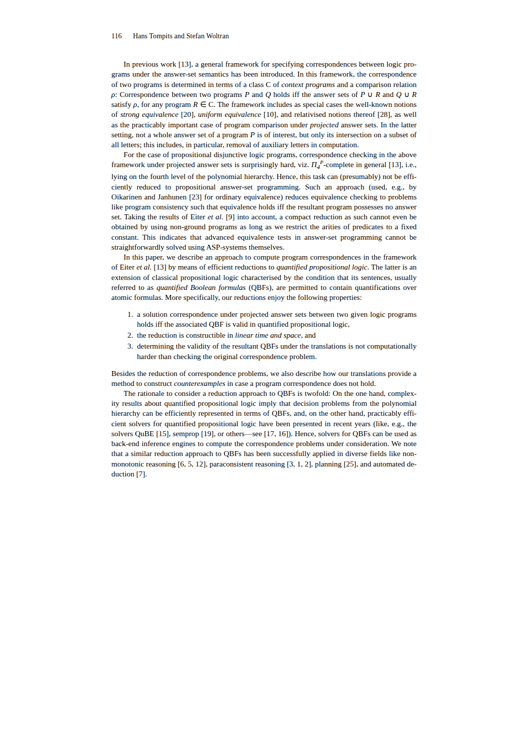116 Hans Tompits and Stefan Woltran
In previous work [13], a general framework for specifying correspondences between logic programs under the answer-set semantics has been introduced. In this framework, the correspondence of two programs is determined in terms of a class C of context programs and a comparison relation ρ: Correspondence between two programs P and Q holds iff the answer sets of P ∪ R and Q ∪ R satisfy ρ, for any program R ∈ C. The framework includes as special cases the well-known notions of strong equivalence [20], uniform equivalence [10], and relativised notions thereof [28], as well as the practicably important case of program comparison under projected answer sets. In the latter setting, not a whole answer set of a program P is of interest, but only its intersection on a subset of all letters; this includes, in particular, removal of auxiliary letters in computation.
For the case of propositional disjunctive logic programs, correspondence checking in the above framework under projected answer sets is surprisingly hard, viz. Π4P-complete in general [13], i.e., lying on the fourth level of the polynomial hierarchy. Hence, this task can (presumably) not be efficiently reduced to propositional answer-set programming. Such an approach (used, e.g., by Oikarinen and Janhunen [23] for ordinary equivalence) reduces equivalence checking to problems like program consistency such that equivalence holds iff the resultant program possesses no answer set. Taking the results of Eiter et al. [9] into account, a compact reduction as such cannot even be obtained by using non-ground programs as long as we restrict the arities of predicates to a fixed constant. This indicates that advanced equivalence tests in answer-set programming cannot be straightforwardly solved using ASP-systems themselves.
In this paper, we describe an approach to compute program correspondences in the framework of Eiter et al. [13] by means of efficient reductions to quantified propositional logic. The latter is an extension of classical propositional logic characterised by the condition that its sentences, usually referred to as quantified Boolean formulas (QBFs), are permitted to contain quantifications over atomic formulas. More specifically, our reductions enjoy the following properties:
a solution correspondence under projected answer sets between two given logic programs holds iff the associated QBF is valid in quantified propositional logic,
the reduction is constructible in linear time and space, and
determining the validity of the resultant QBFs under the translations is not computationally harder than checking the original correspondence problem.
Besides the reduction of correspondence problems, we also describe how our translations provide a method to construct counterexamples in case a program correspondence does not hold.
The rationale to consider a reduction approach to QBFs is twofold: On the one hand, complexity results about quantified propositional logic imply that decision problems from the polynomial hierarchy can be efficiently represented in terms of QBFs, and, on the other hand, practicably efficient solvers for quantified propositional logic have been presented in recent years (like, e.g., the solvers QuBE [15], semprop [19], or others—see [17, 16]). Hence, solvers for QBFs can be used as back-end inference engines to compute the correspondence problems under consideration. We note that a similar reduction approach to QBFs has been successfully applied in diverse fields like nonmonotonic reasoning [6, 5, 12], paraconsistent reasoning [3, 1, 2], planning [25], and automated deduction [7].